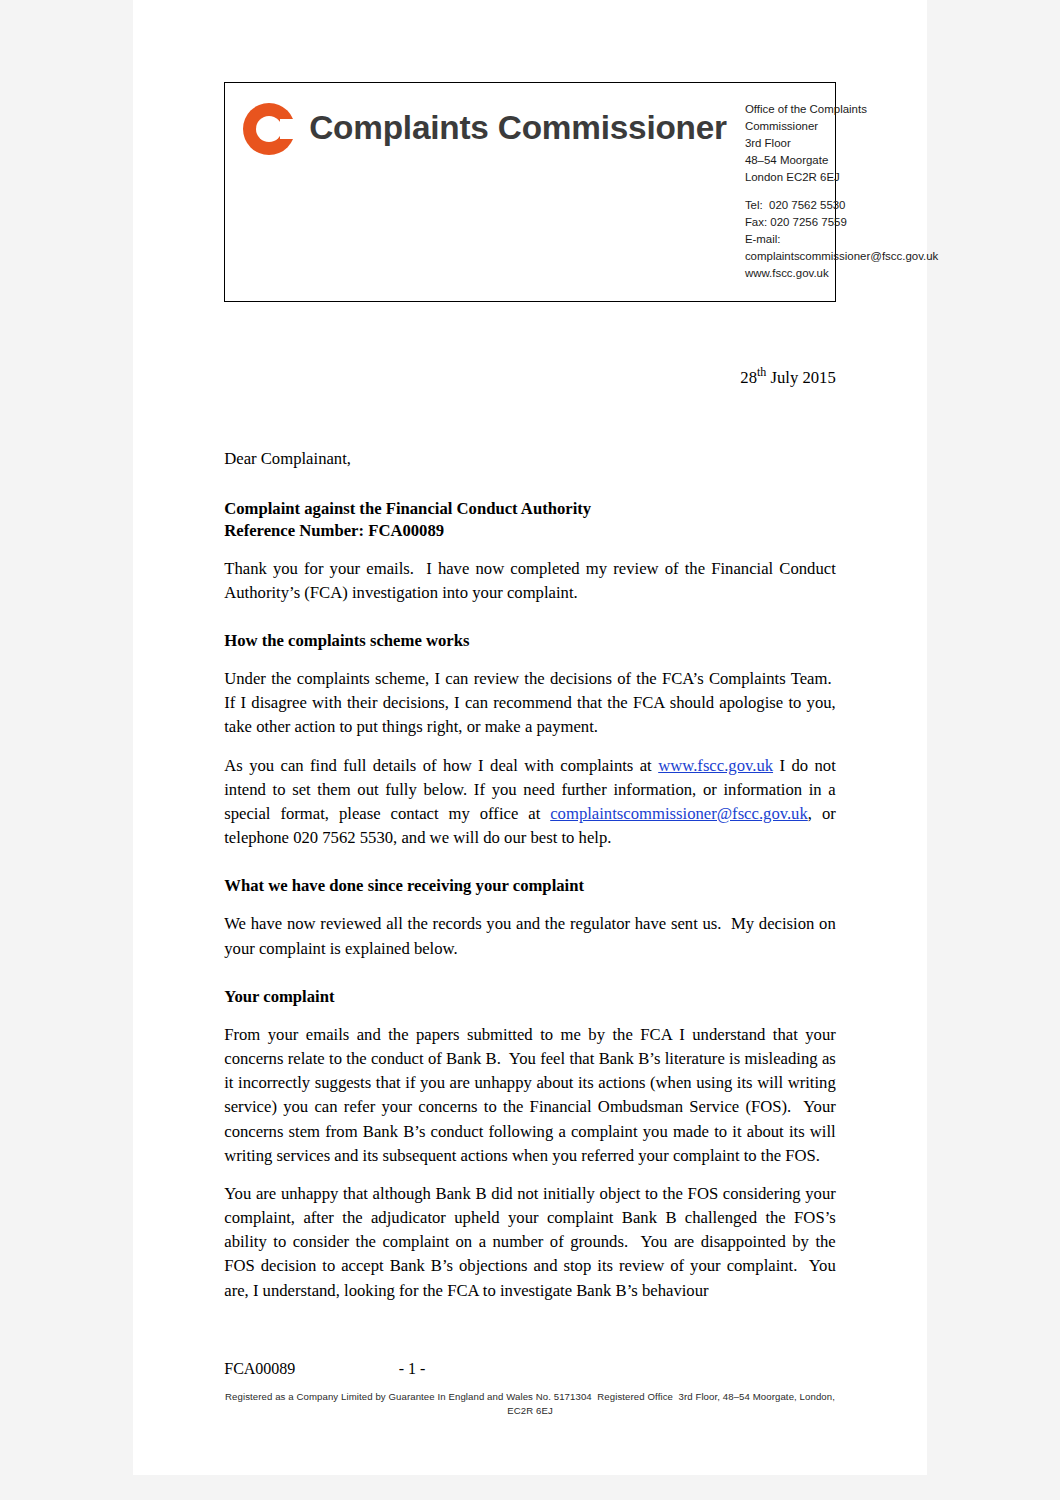Complaints Commissioner
Office of the Complaints Commissioner
3rd Floor
48–54 Moorgate
London EC2R 6EJ
Tel: 020 7562 5530
Fax: 020 7256 7559
E-mail: complaintscommissioner@fscc.gov.uk
www.fscc.gov.uk
28th July 2015
Dear Complainant,
Complaint against the Financial Conduct Authority Reference Number: FCA00089
Thank you for your emails. I have now completed my review of the Financial Conduct Authority’s (FCA) investigation into your complaint.
How the complaints scheme works
Under the complaints scheme, I can review the decisions of the FCA’s Complaints Team. If I disagree with their decisions, I can recommend that the FCA should apologise to you, take other action to put things right, or make a payment.
As you can find full details of how I deal with complaints at www.fscc.gov.uk I do not intend to set them out fully below. If you need further information, or information in a special format, please contact my office at complaintscommissioner@fscc.gov.uk, or telephone 020 7562 5530, and we will do our best to help.
What we have done since receiving your complaint
We have now reviewed all the records you and the regulator have sent us. My decision on your complaint is explained below.
Your complaint
From your emails and the papers submitted to me by the FCA I understand that your concerns relate to the conduct of Bank B. You feel that Bank B’s literature is misleading as it incorrectly suggests that if you are unhappy about its actions (when using its will writing service) you can refer your concerns to the Financial Ombudsman Service (FOS). Your concerns stem from Bank B’s conduct following a complaint you made to it about its will writing services and its subsequent actions when you referred your complaint to the FOS.
You are unhappy that although Bank B did not initially object to the FOS considering your complaint, after the adjudicator upheld your complaint Bank B challenged the FOS’s ability to consider the complaint on a number of grounds. You are disappointed by the FOS decision to accept Bank B’s objections and stop its review of your complaint. You are, I understand, looking for the FCA to investigate Bank B’s behaviour
FCA00089
- 1 -
Registered as a Company Limited by Guarantee In England and Wales No. 5171304 Registered Office 3rd Floor, 48–54 Moorgate, London, EC2R 6EJ